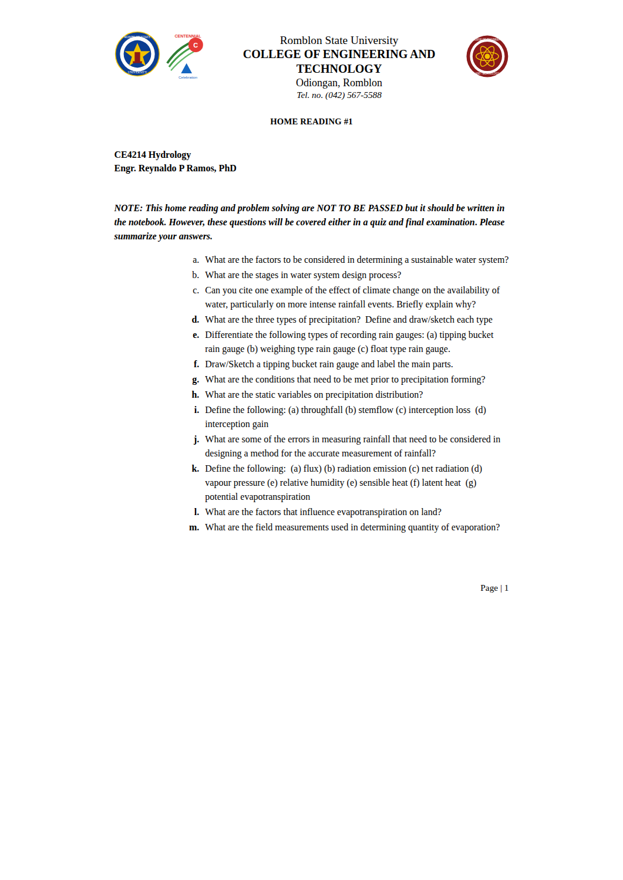ROMBLON STATE UNIVERSITY C Celebration CENTENNIAL
Romblon State University
COLLEGE OF ENGINEERING AND TECHNOLOGY
Odiongan, Romblon
Tel. no. (042) 567-5588
COLLEGE OF ENGINEERING AND TECHNOLOGY
HOME READING #1
CE4214 Hydrology
Engr. Reynaldo P Ramos, PhD
NOTE: This home reading and problem solving are NOT TO BE PASSED but it should be written in the notebook. However, these questions will be covered either in a quiz and final examination. Please summarize your answers.
What are the factors to be considered in determining a sustainable water system?
What are the stages in water system design process?
Can you cite one example of the effect of climate change on the availability of water, particularly on more intense rainfall events. Briefly explain why?
What are the three types of precipitation? Define and draw/sketch each type
Differentiate the following types of recording rain gauges: (a) tipping bucket rain gauge (b) weighing type rain gauge (c) float type rain gauge.
Draw/Sketch a tipping bucket rain gauge and label the main parts.
What are the conditions that need to be met prior to precipitation forming?
What are the static variables on precipitation distribution?
Define the following: (a) throughfall (b) stemflow (c) interception loss (d) interception gain
What are some of the errors in measuring rainfall that need to be considered in designing a method for the accurate measurement of rainfall?
Define the following: (a) flux) (b) radiation emission (c) net radiation (d) vapour pressure (e) relative humidity (e) sensible heat (f) latent heat (g) potential evapotranspiration
What are the factors that influence evapotranspiration on land?
What are the field measurements used in determining quantity of evaporation?
Page | 1